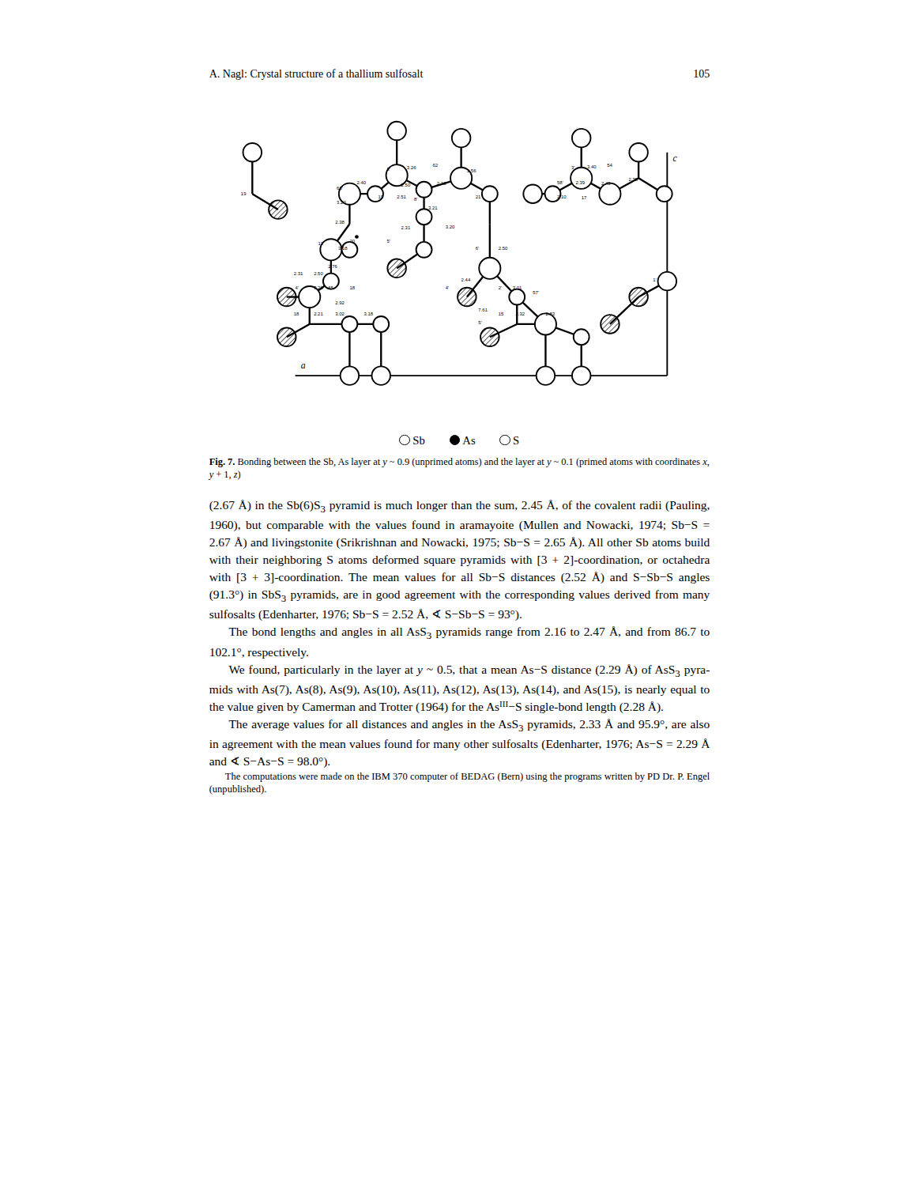A. Nagl: Crystal structure of a thallium sulfosalt 105
a c 3' 3.26 62 2.50 2.18 1.56 66' 2.40 19 3.20 2.51 21 8' 3.21 2.38 2.31 3.20 5' 12' 3.18 20 2.31 2.50 2.76 4' 3.20 65 18 2.92 18 2.21 3.02 3.18 6' 2.50 2.44 4' 2' 3.01 57' 7.61 15 2.32 2.83 5' 3' 3.40 54 58' 2.39 2.45 2.38 2.10 17 19 1'
Sb As S
Fig. 7. Bonding between the Sb, As layer at y ~ 0.9 (unprimed atoms) and the layer at y ~ 0.1 (primed atoms with coordinates x, y + 1, z)
(2.67 Å) in the Sb(6)S3 pyramid is much longer than the sum, 2.45 Å, of the covalent radii (Pauling, 1960), but comparable with the values found in aramayoite (Mullen and Nowacki, 1974; Sb−S = 2.67 Å) and livingstonite (Srikrishnan and Nowacki, 1975; Sb−S = 2.65 Å). All other Sb atoms build with their neighboring S atoms deformed square pyramids with [3 + 2]-coordination, or octahedra with [3 + 3]-coordination. The mean values for all Sb−S distances (2.52 Å) and S−Sb−S angles (91.3°) in SbS3 pyramids, are in good agreement with the corresponding values derived from many sulfosalts (Edenharter, 1976; Sb−S = 2.52 Å, ∢ S−Sb−S = 93°).
The bond lengths and angles in all AsS3 pyramids range from 2.16 to 2.47 Å, and from 86.7 to 102.1°, respectively.
We found, particularly in the layer at y ~ 0.5, that a mean As−S distance (2.29 Å) of AsS3 pyramids with As(7), As(8), As(9), As(10), As(11), As(12), As(13), As(14), and As(15), is nearly equal to the value given by Camerman and Trotter (1964) for the AsIII−S single-bond length (2.28 Å).
The average values for all distances and angles in the AsS3 pyramids, 2.33 Å and 95.9°, are also in agreement with the mean values found for many other sulfosalts (Edenharter, 1976; As−S = 2.29 Å and ∢ S−As−S = 98.0°).
The computations were made on the IBM 370 computer of BEDAG (Bern) using the programs written by PD Dr. P. Engel (unpublished).